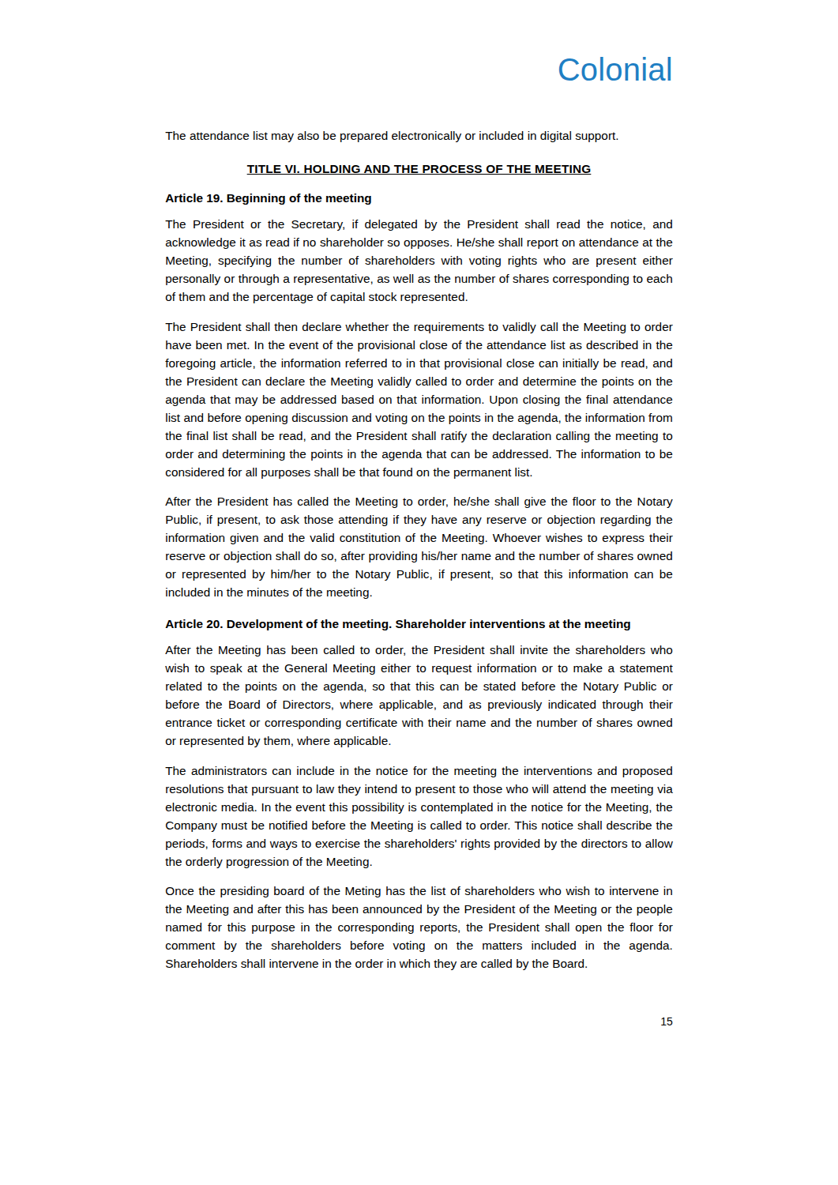Colonial
The attendance list may also be prepared electronically or included in digital support.
TITLE VI. HOLDING AND THE PROCESS OF THE MEETING
Article 19. Beginning of the meeting
The President or the Secretary, if delegated by the President shall read the notice, and acknowledge it as read if no shareholder so opposes. He/she shall report on attendance at the Meeting, specifying the number of shareholders with voting rights who are present either personally or through a representative, as well as the number of shares corresponding to each of them and the percentage of capital stock represented.
The President shall then declare whether the requirements to validly call the Meeting to order have been met. In the event of the provisional close of the attendance list as described in the foregoing article, the information referred to in that provisional close can initially be read, and the President can declare the Meeting validly called to order and determine the points on the agenda that may be addressed based on that information. Upon closing the final attendance list and before opening discussion and voting on the points in the agenda, the information from the final list shall be read, and the President shall ratify the declaration calling the meeting to order and determining the points in the agenda that can be addressed. The information to be considered for all purposes shall be that found on the permanent list.
After the President has called the Meeting to order, he/she shall give the floor to the Notary Public, if present, to ask those attending if they have any reserve or objection regarding the information given and the valid constitution of the Meeting. Whoever wishes to express their reserve or objection shall do so, after providing his/her name and the number of shares owned or represented by him/her to the Notary Public, if present, so that this information can be included in the minutes of the meeting.
Article 20. Development of the meeting. Shareholder interventions at the meeting
After the Meeting has been called to order, the President shall invite the shareholders who wish to speak at the General Meeting either to request information or to make a statement related to the points on the agenda, so that this can be stated before the Notary Public or before the Board of Directors, where applicable, and as previously indicated through their entrance ticket or corresponding certificate with their name and the number of shares owned or represented by them, where applicable.
The administrators can include in the notice for the meeting the interventions and proposed resolutions that pursuant to law they intend to present to those who will attend the meeting via electronic media. In the event this possibility is contemplated in the notice for the Meeting, the Company must be notified before the Meeting is called to order. This notice shall describe the periods, forms and ways to exercise the shareholders' rights provided by the directors to allow the orderly progression of the Meeting.
Once the presiding board of the Meting has the list of shareholders who wish to intervene in the Meeting and after this has been announced by the President of the Meeting or the people named for this purpose in the corresponding reports, the President shall open the floor for comment by the shareholders before voting on the matters included in the agenda. Shareholders shall intervene in the order in which they are called by the Board.
15